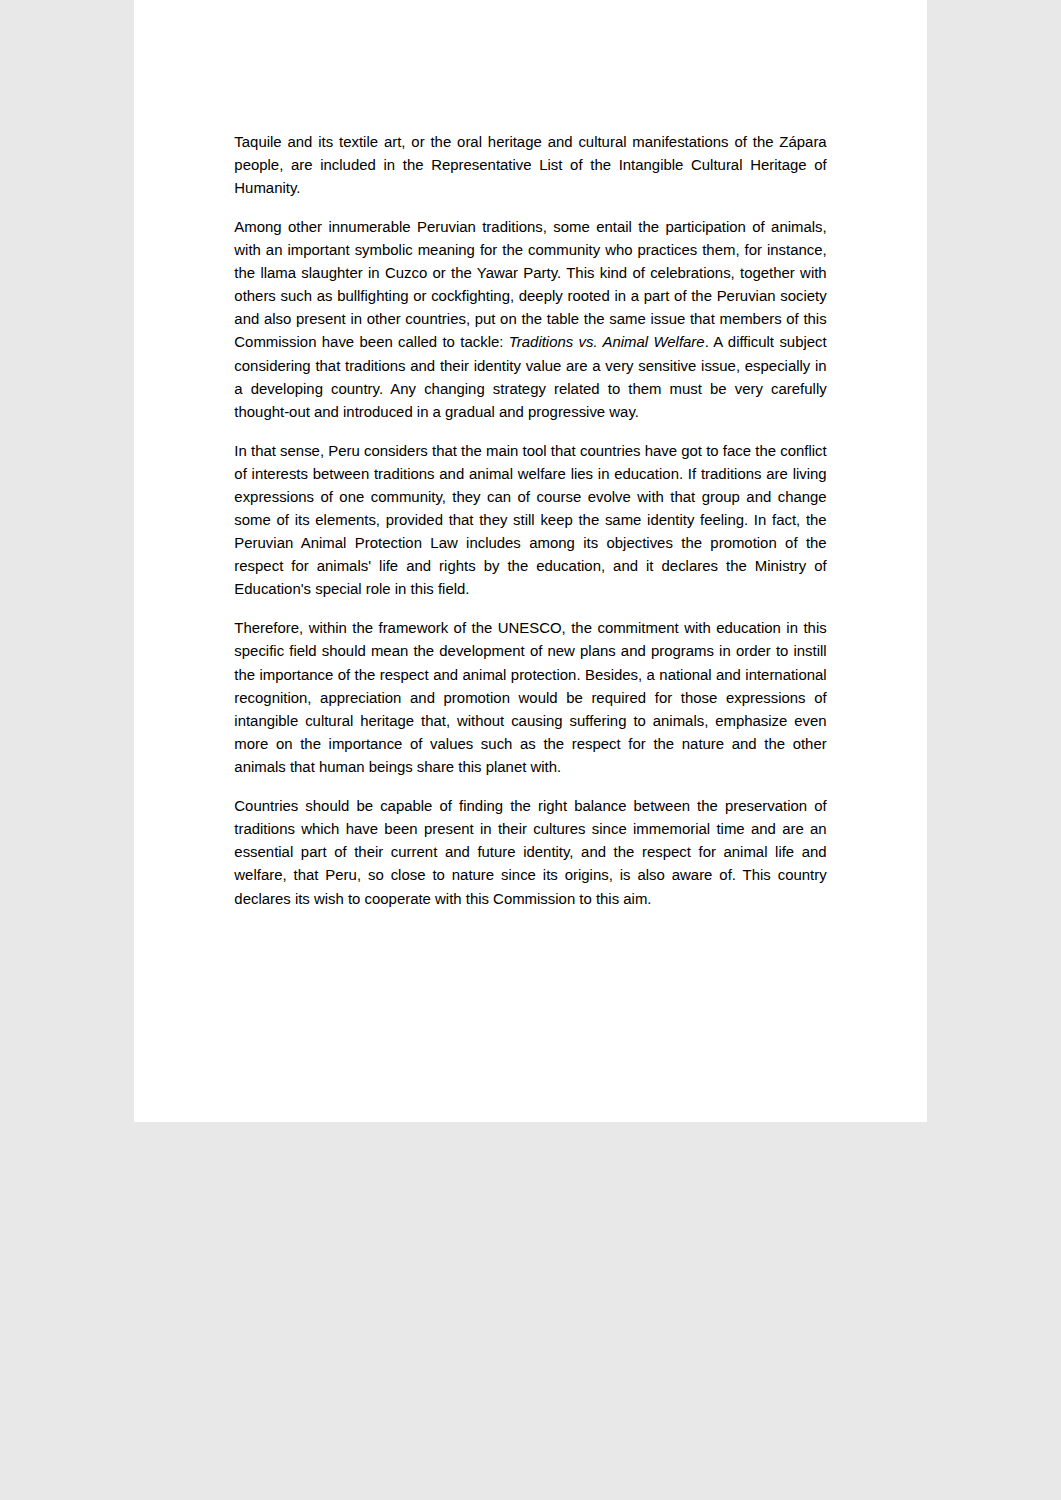Taquile and its textile art, or the oral heritage and cultural manifestations of the Zápara people, are included in the Representative List of the Intangible Cultural Heritage of Humanity.
Among other innumerable Peruvian traditions, some entail the participation of animals, with an important symbolic meaning for the community who practices them, for instance, the llama slaughter in Cuzco or the Yawar Party. This kind of celebrations, together with others such as bullfighting or cockfighting, deeply rooted in a part of the Peruvian society and also present in other countries, put on the table the same issue that members of this Commission have been called to tackle: Traditions vs. Animal Welfare. A difficult subject considering that traditions and their identity value are a very sensitive issue, especially in a developing country. Any changing strategy related to them must be very carefully thought-out and introduced in a gradual and progressive way.
In that sense, Peru considers that the main tool that countries have got to face the conflict of interests between traditions and animal welfare lies in education. If traditions are living expressions of one community, they can of course evolve with that group and change some of its elements, provided that they still keep the same identity feeling. In fact, the Peruvian Animal Protection Law includes among its objectives the promotion of the respect for animals' life and rights by the education, and it declares the Ministry of Education's special role in this field.
Therefore, within the framework of the UNESCO, the commitment with education in this specific field should mean the development of new plans and programs in order to instill the importance of the respect and animal protection. Besides, a national and international recognition, appreciation and promotion would be required for those expressions of intangible cultural heritage that, without causing suffering to animals, emphasize even more on the importance of values such as the respect for the nature and the other animals that human beings share this planet with.
Countries should be capable of finding the right balance between the preservation of traditions which have been present in their cultures since immemorial time and are an essential part of their current and future identity, and the respect for animal life and welfare, that Peru, so close to nature since its origins, is also aware of. This country declares its wish to cooperate with this Commission to this aim.